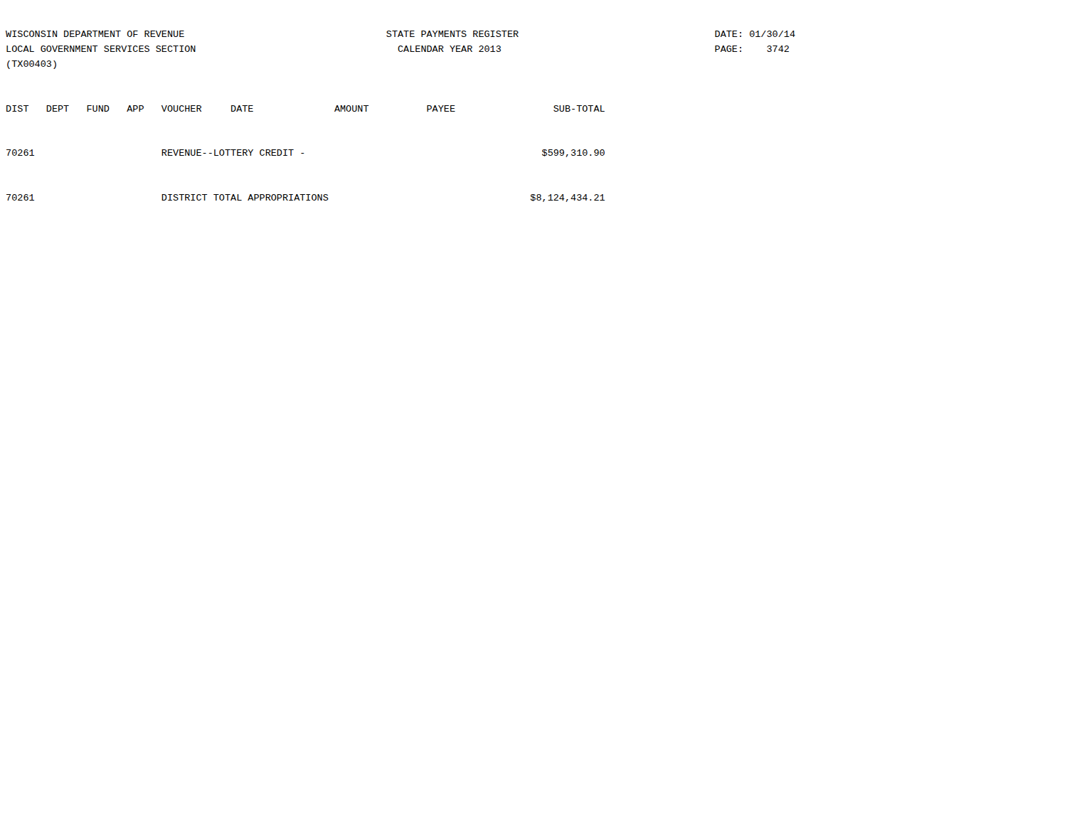WISCONSIN DEPARTMENT OF REVENUE                                   STATE PAYMENTS REGISTER                                  DATE: 01/30/14
 LOCAL GOVERNMENT SERVICES SECTION                                   CALENDAR YEAR 2013                                     PAGE:    3742
 (TX00403)


 DIST   DEPT   FUND   APP   VOUCHER     DATE              AMOUNT          PAYEE                 SUB-TOTAL


 70261                      REVENUE--LOTTERY CREDIT -                                         $599,310.90


 70261                      DISTRICT TOTAL APPROPRIATIONS                                   $8,124,434.21